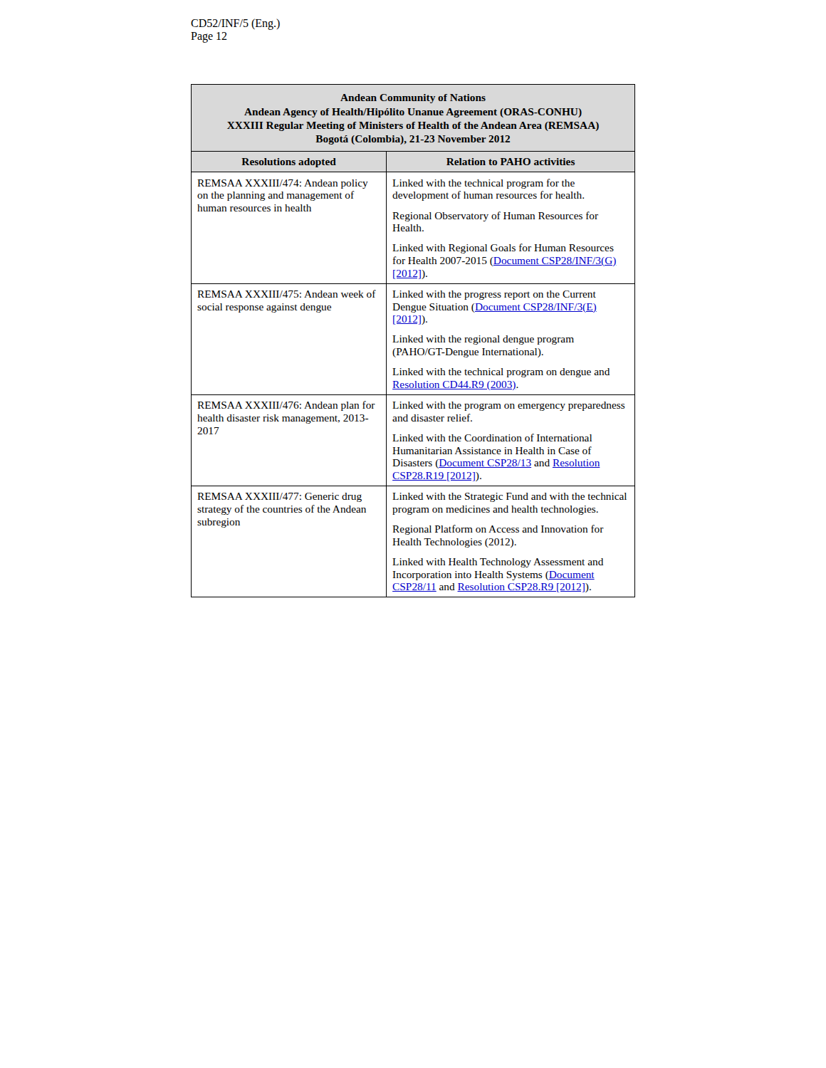CD52/INF/5 (Eng.)
Page 12
| Andean Community of Nations Andean Agency of Health/Hipólito Unanue Agreement (ORAS-CONHU) XXXIII Regular Meeting of Ministers of Health of the Andean Area (REMSAA) Bogotá (Colombia), 21-23 November 2012 |
| Resolutions adopted | Relation to PAHO activities |
| REMSAA XXXIII/474: Andean policy on the planning and management of human resources in health | Linked with the technical program for the development of human resources for health. Regional Observatory of Human Resources for Health. Linked with Regional Goals for Human Resources for Health 2007-2015 ( Document CSP28/INF/3(G) [2012] ). |
| REMSAA XXXIII/475: Andean week of social response against dengue | Linked with the progress report on the Current Dengue Situation ( Document CSP28/INF/3(E) [2012] ). Linked with the regional dengue program (PAHO/GT-Dengue International). Linked with the technical program on dengue and Resolution CD44.R9 (2003) . |
| REMSAA XXXIII/476: Andean plan for health disaster risk management, 2013-2017 | Linked with the program on emergency preparedness and disaster relief. Linked with the Coordination of International Humanitarian Assistance in Health in Case of Disasters ( Document CSP28/13 and Resolution CSP28.R19 [2012] ). |
| REMSAA XXXIII/477: Generic drug strategy of the countries of the Andean subregion | Linked with the Strategic Fund and with the technical program on medicines and health technologies. Regional Platform on Access and Innovation for Health Technologies (2012). Linked with Health Technology Assessment and Incorporation into Health Systems ( Document CSP28/11 and Resolution CSP28.R9 [2012] ). |